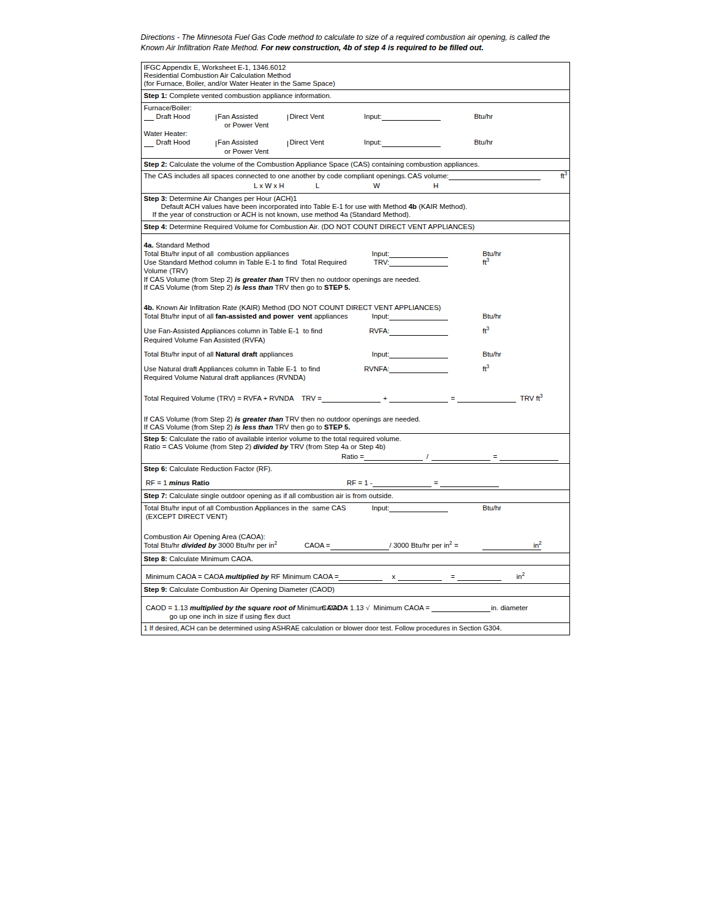Directions - The Minnesota Fuel Gas Code method to calculate to size of a required combustion air opening, is called the Known Air Infiltration Rate Method. For new construction, 4b of step 4 is required to be filled out.
| IFGC Appendix E, Worksheet E-1, 1346.6012 Residential Combustion Air Calculation Method (for Furnace, Boiler, and/or Water Heater in the Same Space) |
| Step 1: Complete vented combustion appliance information. |
| Furnace/Boiler: / Draft Hood / Fan Assisted / Direct Vent / Input: / Btu/hr / / / or Power Vent / / / / Water Heater: / Draft Hood / Fan Assisted / Direct Vent / Input: / Btu/hr / / / or Power Vent / / / / |
| Step 2: Calculate the volume of the Combustion Appliance Space (CAS) containing combustion appliances. |
| / The CAS includes all spaces connected to one another by code compliant openings. / CAS volume: / / ft 3 / / L x W x H / L / W / H / / |
| Step 3: Determine Air Changes per Hour (ACH)1 Default ACH values have been incorporated into Table E-1 for use with Method 4b (KAIR Method). If the year of construction or ACH is not known, use method 4a (Standard Method). |
| Step 4: Determine Required Volume for Combustion Air. (DO NOT COUNT DIRECT VENT APPLIANCES) |
| 4a. Standard Method / Total Btu/hr input of all combustion appliances / Input: / / Btu/hr / / Use Standard Method column in Table E-1 to find Total Required / TRV: / / ft 3 / Volume (TRV) If CAS Volume (from Step 2) is greater than TRV then no outdoor openings are needed. If CAS Volume (from Step 2) is less than TRV then go to STEP 5. 4b. Known Air Infiltration Rate (KAIR) Method (DO NOT COUNT DIRECT VENT APPLIANCES) / Total Btu/hr input of all fan-assisted and power vent appliances / Input: / / Btu/hr / / Use Fan-Assisted Appliances column in Table E-1 to find / RVFA: / / ft 3 / Required Volume Fan Assisted (RVFA) / Total Btu/hr input of all Natural draft appliances / Input: / / Btu/hr / / Use Natural draft Appliances column in Table E-1 to find / RVNFA: / / ft 3 / Required Volume Natural draft appliances (RVNDA) / Total Required Volume (TRV) = RVFA + RVNDA / TRV = / / + / / = / / TRV ft 3 / If CAS Volume (from Step 2) is greater than TRV then no outdoor openings are needed. If CAS Volume (from Step 2) is less than TRV then go to STEP 5. |
| Step 5: Calculate the ratio of available interior volume to the total required volume. Ratio = CAS Volume (from Step 2) divided by TRV (from Step 4a or Step 4b) / / Ratio = / / / / / = / / |
| Step 6: Calculate Reduction Factor (RF). / RF = 1 minus Ratio / RF = 1 - / / = / / / |
| Step 7: Calculate single outdoor opening as if all combustion air is from outside. |
| / Total Btu/hr input of all Combustion Appliances in the same CAS / Input: / / Btu/hr / (EXCEPT DIRECT VENT) Combustion Air Opening Area (CAOA): / Total Btu/hr divided by 3000 Btu/hr per in 2 / CAOA = / / / 3000 Btu/hr per in 2 = / / in 2 / |
| Step 8: Calculate Minimum CAOA. |
| / Minimum CAOA = CAOA multiplied by RF / Minimum CAOA = / / x / / = / / in 2 / |
| Step 9: Calculate Combustion Air Opening Diameter (CAOD) |
| / CAOD = 1.13 multiplied by the square root of Minimum CAOA / CAOD = 1.13 √ Minimum CAOA = / / in. diameter / go up one inch in size if using flex duct |
| 1 If desired, ACH can be determined using ASHRAE calculation or blower door test. Follow procedures in Section G304. |